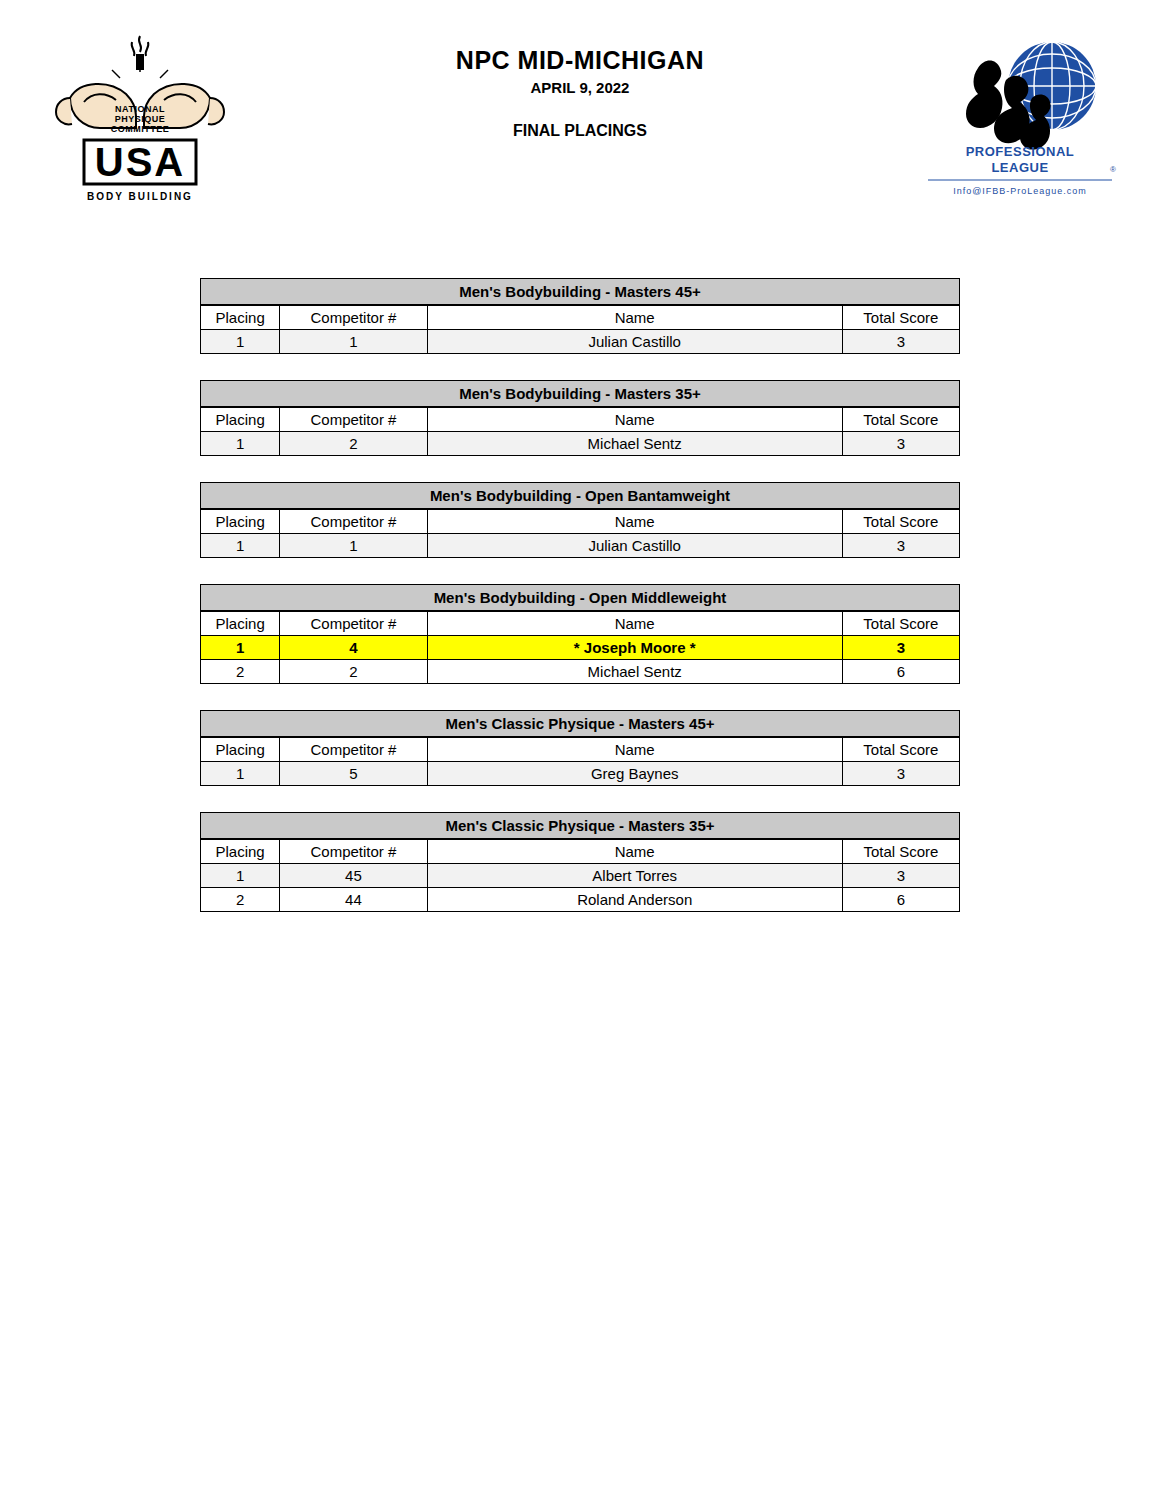NATIONAL PHYSIQUE COMMITTEE USA BODY BUILDING
NPC MID-MICHIGAN
APRIL 9, 2022
FINAL PLACINGS
PROFESSIONAL LEAGUE ® Info@IFBB-ProLeague.com
Men's Bodybuilding - Masters 45+
| Placing | Competitor # | Name | Total Score |
| --- | --- | --- | --- |
| 1 | 1 | Julian Castillo | 3 |
Men's Bodybuilding - Masters 35+
| Placing | Competitor # | Name | Total Score |
| --- | --- | --- | --- |
| 1 | 2 | Michael Sentz | 3 |
Men's Bodybuilding - Open Bantamweight
| Placing | Competitor # | Name | Total Score |
| --- | --- | --- | --- |
| 1 | 1 | Julian Castillo | 3 |
Men's Bodybuilding - Open Middleweight
| Placing | Competitor # | Name | Total Score |
| --- | --- | --- | --- |
| 1 | 4 | * Joseph Moore * | 3 |
| 2 | 2 | Michael Sentz | 6 |
Men's Classic Physique - Masters 45+
| Placing | Competitor # | Name | Total Score |
| --- | --- | --- | --- |
| 1 | 5 | Greg Baynes | 3 |
Men's Classic Physique - Masters 35+
| Placing | Competitor # | Name | Total Score |
| --- | --- | --- | --- |
| 1 | 45 | Albert Torres | 3 |
| 2 | 44 | Roland Anderson | 6 |